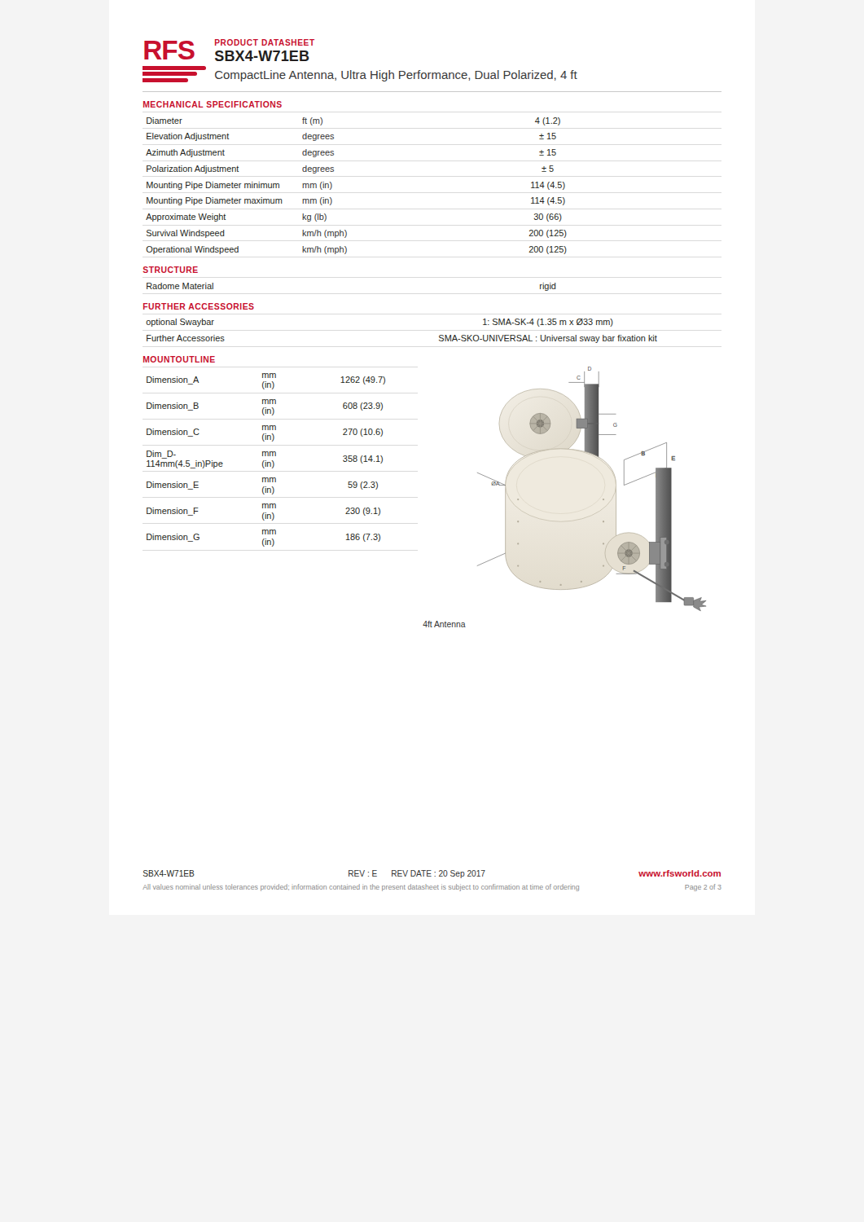RFS
PRODUCT DATASHEET
SBX4-W71EB
CompactLine Antenna, Ultra High Performance, Dual Polarized, 4 ft
MECHANICAL SPECIFICATIONS
| Diameter | ft (m) | 4 (1.2) |
| Elevation Adjustment | degrees | ± 15 |
| Azimuth Adjustment | degrees | ± 15 |
| Polarization Adjustment | degrees | ± 5 |
| Mounting Pipe Diameter minimum | mm (in) | 114 (4.5) |
| Mounting Pipe Diameter maximum | mm (in) | 114 (4.5) |
| Approximate Weight | kg (lb) | 30 (66) |
| Survival Windspeed | km/h (mph) | 200 (125) |
| Operational Windspeed | km/h (mph) | 200 (125) |
STRUCTURE
| Radome Material | | rigid |
FURTHER ACCESSORIES
| optional Swaybar | | 1: SMA-SK-4 (1.35 m x Ø33 mm) |
| Further Accessories | | SMA-SKO-UNIVERSAL : Universal sway bar fixation kit |
MOUNTOUTLINE
| Dimension_A | mm (in) | 1262 (49.7) |
| Dimension_B | mm (in) | 608 (23.9) |
| Dimension_C | mm (in) | 270 (10.6) |
| Dim_D- 114mm(4.5_in)Pipe | mm (in) | 358 (14.1) |
| Dimension_E | mm (in) | 59 (2.3) |
| Dimension_F | mm (in) | 230 (9.1) |
| Dimension_G | mm (in) | 186 (7.3) |
D C G B D E ØA F Outline 4ft Antenna
SBX4-W71EB
REV : E REV DATE : 20 Sep 2017
www.rfsworld.com
All values nominal unless tolerances provided; information contained in the present datasheet is subject to confirmation at time of ordering
Page 2 of 3